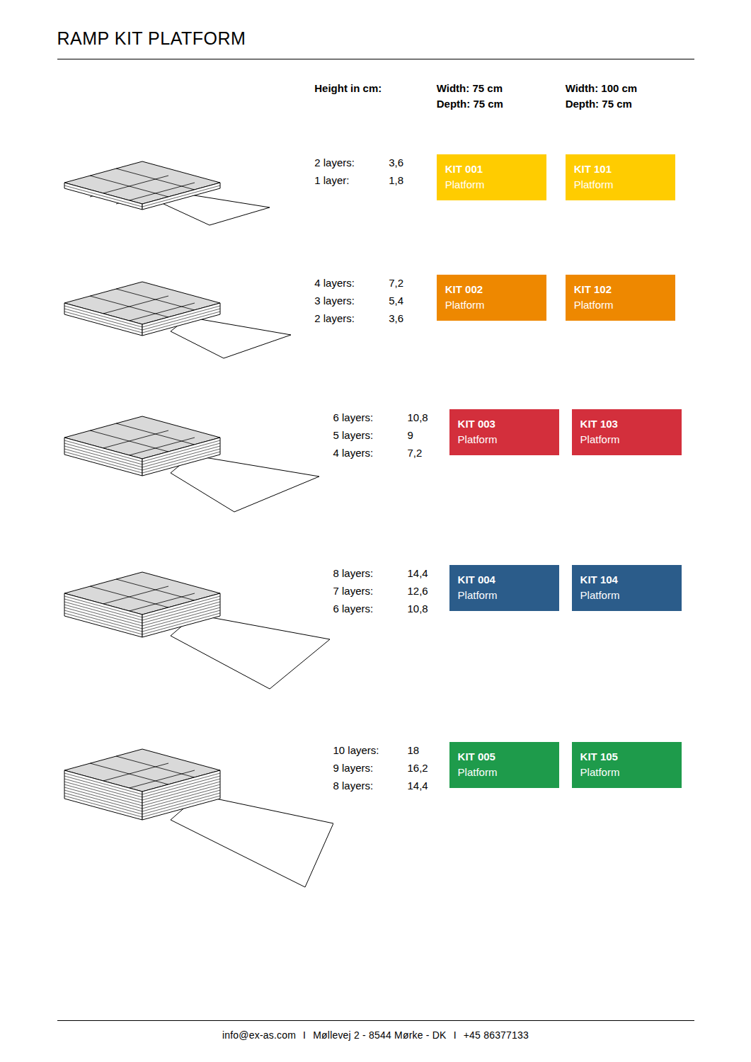RAMP KIT PLATFORM
Height in cm:
Width: 75 cm
Depth: 75 cm
Width: 100 cm
Depth: 75 cm
2 layers: 3,6 1 layer: 1,8
KIT 001Platform
KIT 101Platform
4 layers: 7,2 3 layers: 5,4 2 layers: 3,6
KIT 002Platform
KIT 102Platform
6 layers: 10,8 5 layers: 9 4 layers: 7,2
KIT 003Platform
KIT 103Platform
8 layers: 14,4 7 layers: 12,6 6 layers: 10,8
KIT 004Platform
KIT 104Platform
10 layers: 18 9 layers: 16,2 8 layers: 14,4
KIT 005Platform
KIT 105Platform
info@ex-as.comIMøllevej 2 - 8544 Mørke - DKI+45 86377133